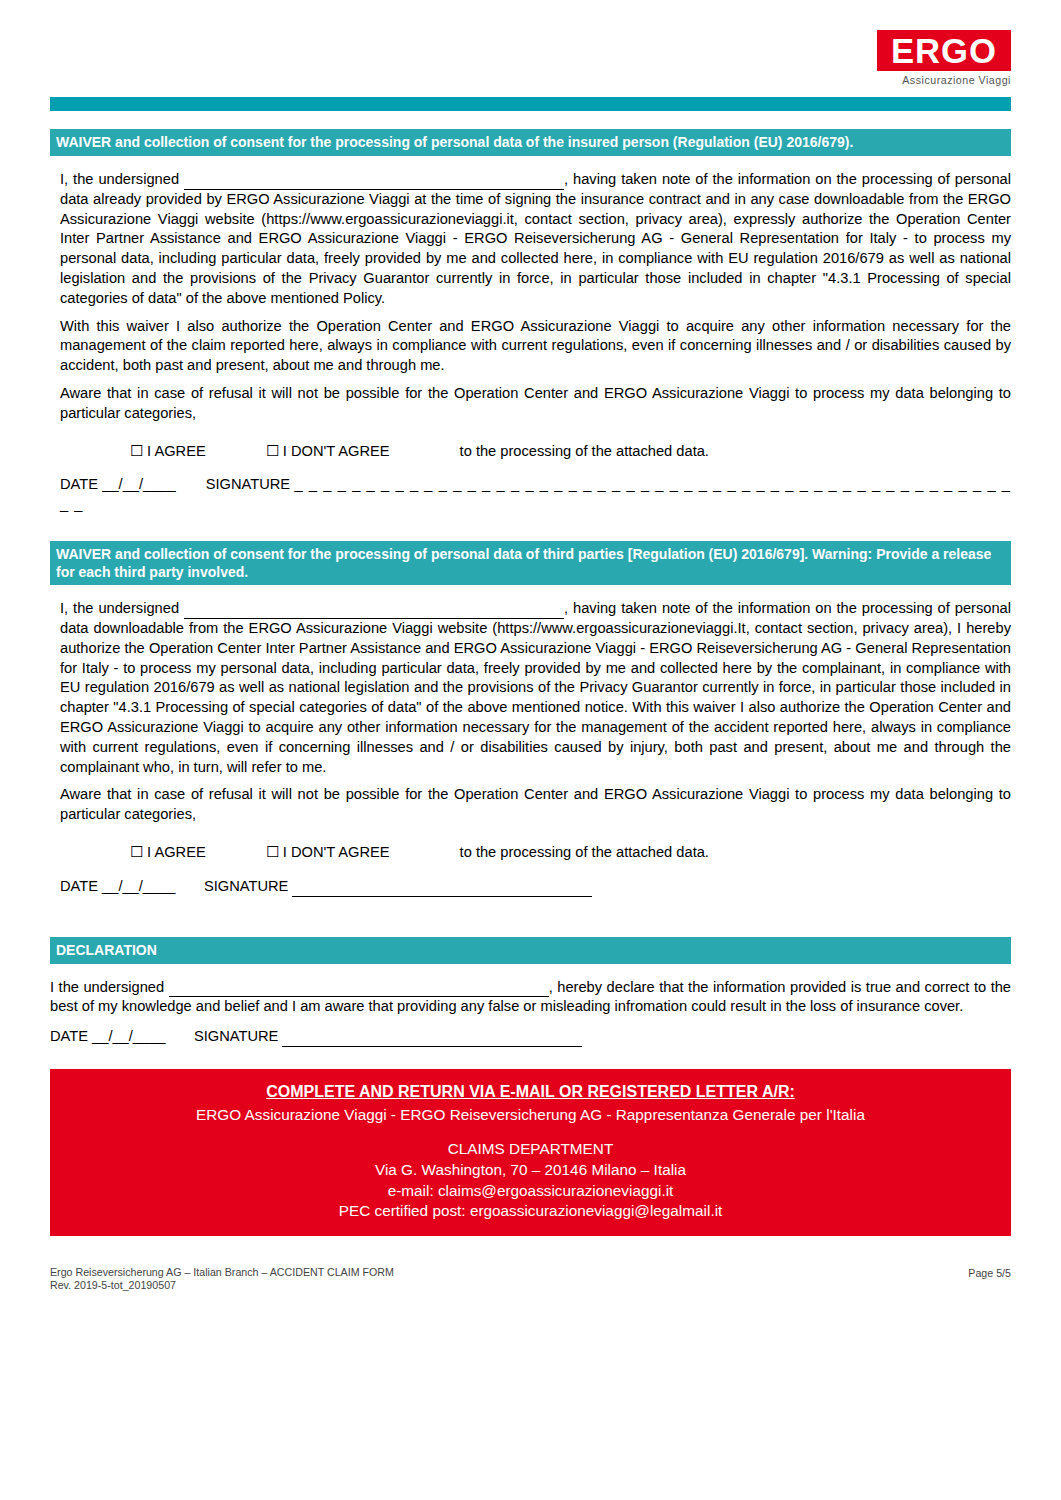ERGO
Assicurazione Viaggi
WAIVER and collection of consent for the processing of personal data of the insured person (Regulation (EU) 2016/679).
I, the undersigned , having taken note of the information on the processing of personal data already provided by ERGO Assicurazione Viaggi at the time of signing the insurance contract and in any case downloadable from the ERGO Assicurazione Viaggi website (https://www.ergoassicurazioneviaggi.it, contact section, privacy area), expressly authorize the Operation Center Inter Partner Assistance and ERGO Assicurazione Viaggi - ERGO Reiseversicherung AG - General Representation for Italy - to process my personal data, including particular data, freely provided by me and collected here, in compliance with EU regulation 2016/679 as well as national legislation and the provisions of the Privacy Guarantor currently in force, in particular those included in chapter "4.3.1 Processing of special categories of data" of the above mentioned Policy.
With this waiver I also authorize the Operation Center and ERGO Assicurazione Viaggi to acquire any other information necessary for the management of the claim reported here, always in compliance with current regulations, even if concerning illnesses and / or disabilities caused by accident, both past and present, about me and through me.
Aware that in case of refusal it will not be possible for the Operation Center and ERGO Assicurazione Viaggi to process my data belonging to particular categories,
☐ I AGREE ☐ I DON'T AGREE to the processing of the attached data.
DATE __/__/____ SIGNATURE _ _ _ _ _ _ _ _ _ _ _ _ _ _ _ _ _ _ _ _ _ _ _ _ _ _ _ _ _ _ _ _ _ _ _ _ _ _ _ _ _ _ _ _ _ _ _ _ _ _ _ _
WAIVER and collection of consent for the processing of personal data of third parties [Regulation (EU) 2016/679]. Warning: Provide a release for each third party involved.
I, the undersigned , having taken note of the information on the processing of personal data downloadable from the ERGO Assicurazione Viaggi website (https://www.ergoassicurazioneviaggi.It, contact section, privacy area), I hereby authorize the Operation Center Inter Partner Assistance and ERGO Assicurazione Viaggi - ERGO Reiseversicherung AG - General Representation for Italy - to process my personal data, including particular data, freely provided by me and collected here by the complainant, in compliance with EU regulation 2016/679 as well as national legislation and the provisions of the Privacy Guarantor currently in force, in particular those included in chapter "4.3.1 Processing of special categories of data" of the above mentioned notice. With this waiver I also authorize the Operation Center and ERGO Assicurazione Viaggi to acquire any other information necessary for the management of the accident reported here, always in compliance with current regulations, even if concerning illnesses and / or disabilities caused by injury, both past and present, about me and through the complainant who, in turn, will refer to me.
Aware that in case of refusal it will not be possible for the Operation Center and ERGO Assicurazione Viaggi to process my data belonging to particular categories,
☐ I AGREE ☐ I DON'T AGREE to the processing of the attached data.
DATE __/__/____ SIGNATURE
DECLARATION
I the undersigned , hereby declare that the information provided is true and correct to the best of my knowledge and belief and I am aware that providing any false or misleading infromation could result in the loss of insurance cover.
DATE __/__/____ SIGNATURE
COMPLETE AND RETURN VIA E-MAIL OR REGISTERED LETTER A/R:
ERGO Assicurazione Viaggi - ERGO Reiseversicherung AG - Rappresentanza Generale per l'Italia
CLAIMS DEPARTMENT
Via G. Washington, 70 – 20146 Milano – Italia
e-mail: claims@ergoassicurazioneviaggi.it
PEC certified post: ergoassicurazioneviaggi@legalmail.it
Ergo Reiseversicherung AG – Italian Branch – ACCIDENT CLAIM FORM
Rev. 2019-5-tot_20190507
Page 5/5